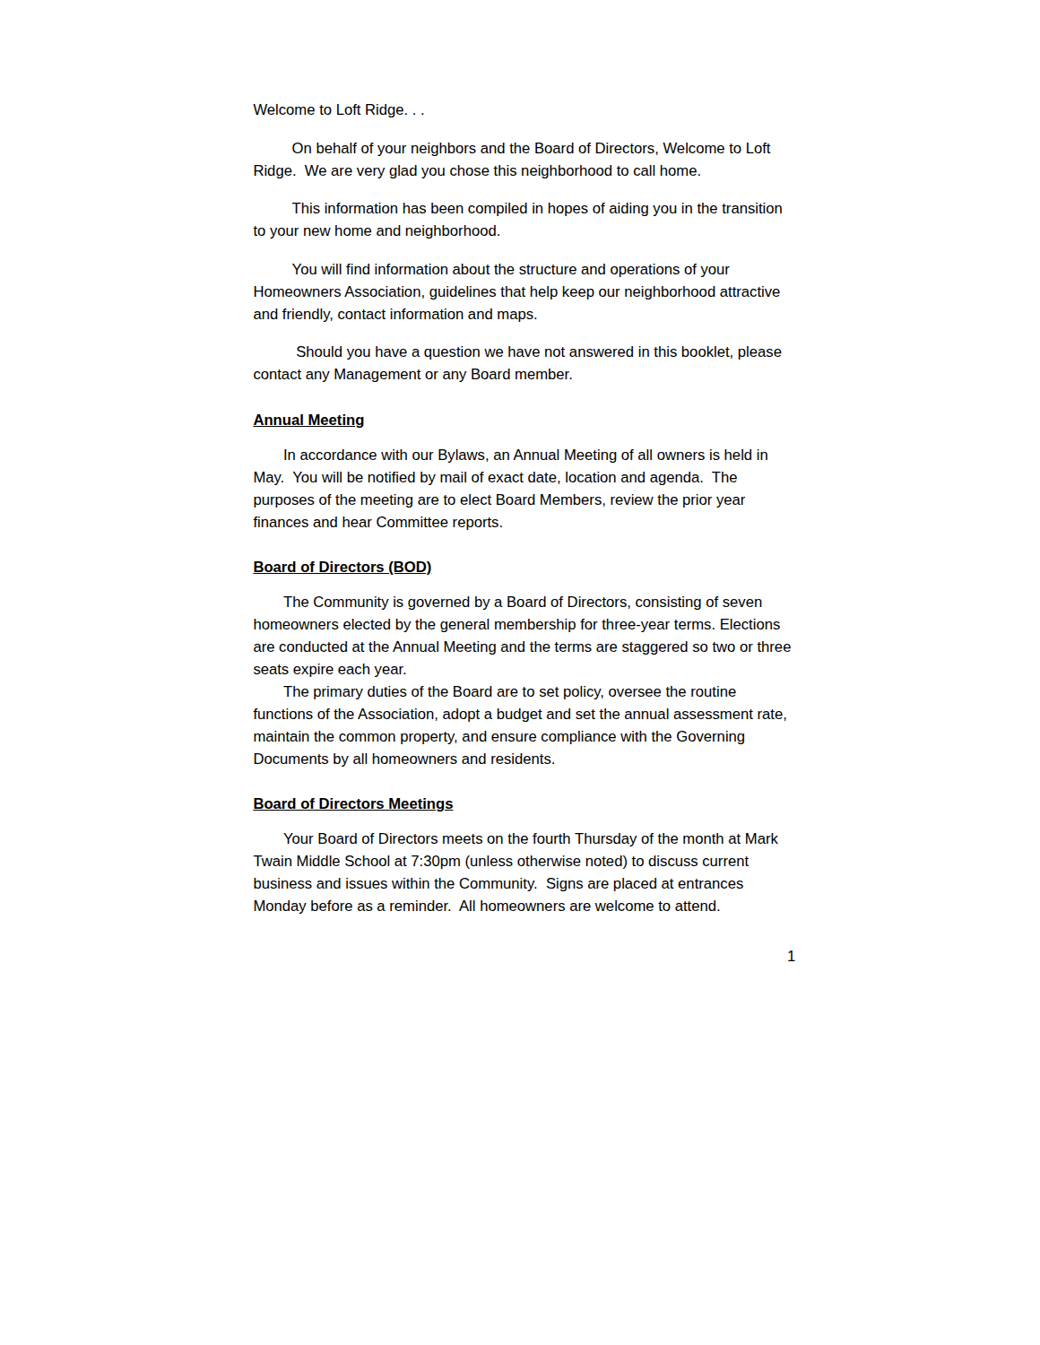Welcome to Loft Ridge. . .
On behalf of your neighbors and the Board of Directors, Welcome to Loft Ridge. We are very glad you chose this neighborhood to call home.
This information has been compiled in hopes of aiding you in the transition to your new home and neighborhood.
You will find information about the structure and operations of your Homeowners Association, guidelines that help keep our neighborhood attractive and friendly, contact information and maps.
Should you have a question we have not answered in this booklet, please contact any Management or any Board member.
Annual Meeting
In accordance with our Bylaws, an Annual Meeting of all owners is held in May. You will be notified by mail of exact date, location and agenda. The purposes of the meeting are to elect Board Members, review the prior year finances and hear Committee reports.
Board of Directors (BOD)
The Community is governed by a Board of Directors, consisting of seven homeowners elected by the general membership for three-year terms. Elections are conducted at the Annual Meeting and the terms are staggered so two or three seats expire each year.
The primary duties of the Board are to set policy, oversee the routine functions of the Association, adopt a budget and set the annual assessment rate, maintain the common property, and ensure compliance with the Governing Documents by all homeowners and residents.
Board of Directors Meetings
Your Board of Directors meets on the fourth Thursday of the month at Mark Twain Middle School at 7:30pm (unless otherwise noted) to discuss current business and issues within the Community. Signs are placed at entrances Monday before as a reminder. All homeowners are welcome to attend.
1